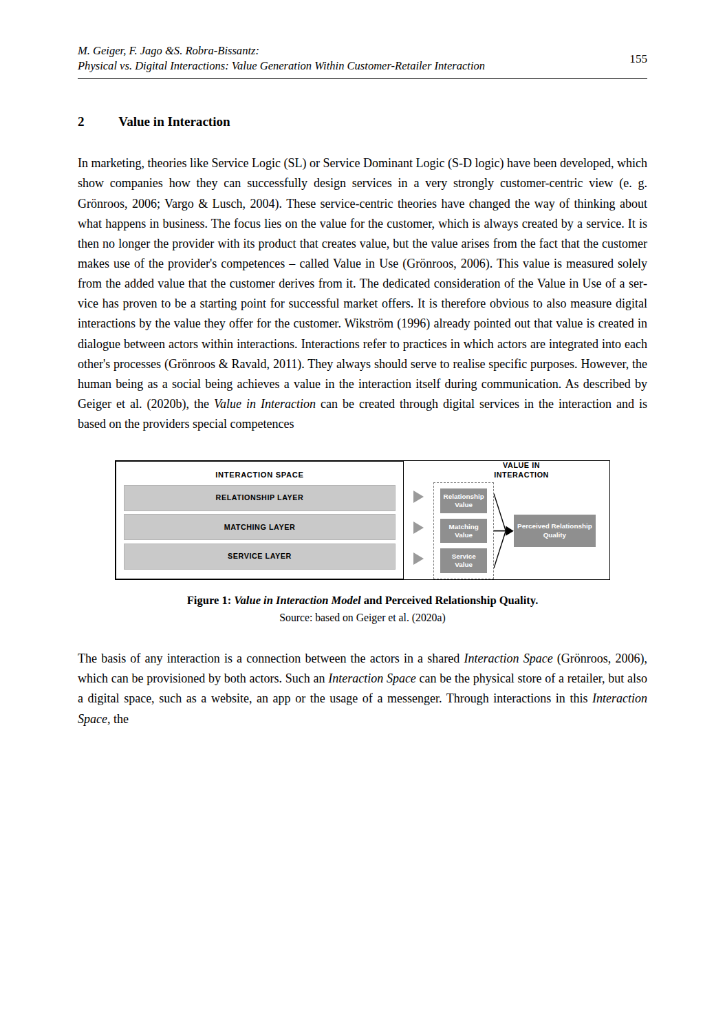M. Geiger, F. Jago &S. Robra-Bissantz: Physical vs. Digital Interactions: Value Generation Within Customer-Retailer Interaction
155
2 Value in Interaction
In marketing, theories like Service Logic (SL) or Service Dominant Logic (S-D logic) have been developed, which show companies how they can successfully design services in a very strongly customer-centric view (e. g. Grönroos, 2006; Vargo & Lusch, 2004). These service-centric theories have changed the way of thinking about what happens in business. The focus lies on the value for the customer, which is always created by a service. It is then no longer the provider with its product that creates value, but the value arises from the fact that the customer makes use of the provider's competences – called Value in Use (Grönroos, 2006). This value is measured solely from the added value that the customer derives from it. The dedicated consideration of the Value in Use of a service has proven to be a starting point for successful market offers. It is therefore obvious to also measure digital interactions by the value they offer for the customer. Wikström (1996) already pointed out that value is created in dialogue between actors within interactions. Interactions refer to practices in which actors are integrated into each other's processes (Grönroos & Ravald, 2011). They always should serve to realise specific purposes. However, the human being as a social being achieves a value in the interaction itself during communication. As described by Geiger et al. (2020b), the Value in Interaction can be created through digital services in the interaction and is based on the providers special competences
INTERACTION SPACE
RELATIONSHIP LAYER
MATCHING LAYER
SERVICE LAYER
VALUE IN
INTERACTION
Relationship
Value
Matching
Value
Service
Value
Perceived Relationship
Quality
Figure 1: Value in Interaction Model and Perceived Relationship Quality. Source: based on Geiger et al. (2020a)
The basis of any interaction is a connection between the actors in a shared Interaction Space (Grönroos, 2006), which can be provisioned by both actors. Such an Interaction Space can be the physical store of a retailer, but also a digital space, such as a website, an app or the usage of a messenger. Through interactions in this Interaction Space, the